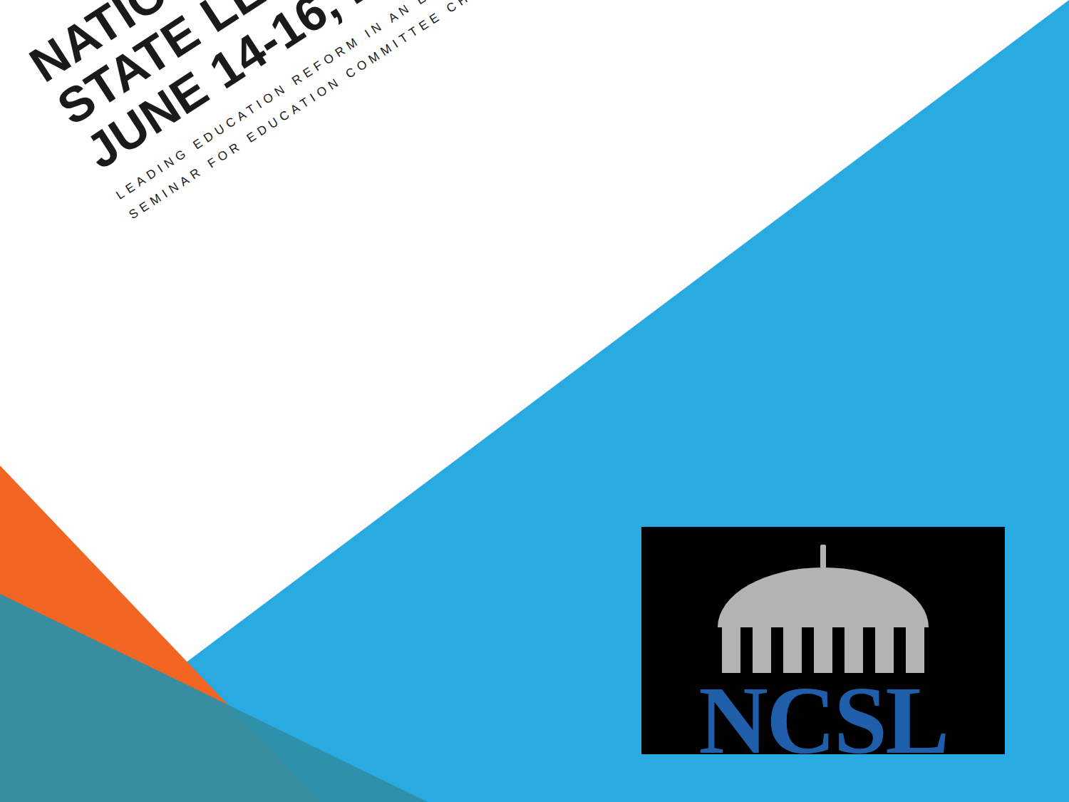National Conference of State Legislatures
June 14-16, 2012
Leading Education Reform in an Era of Limited Resources: A Seminar for Education Committee Chairs
NCSL